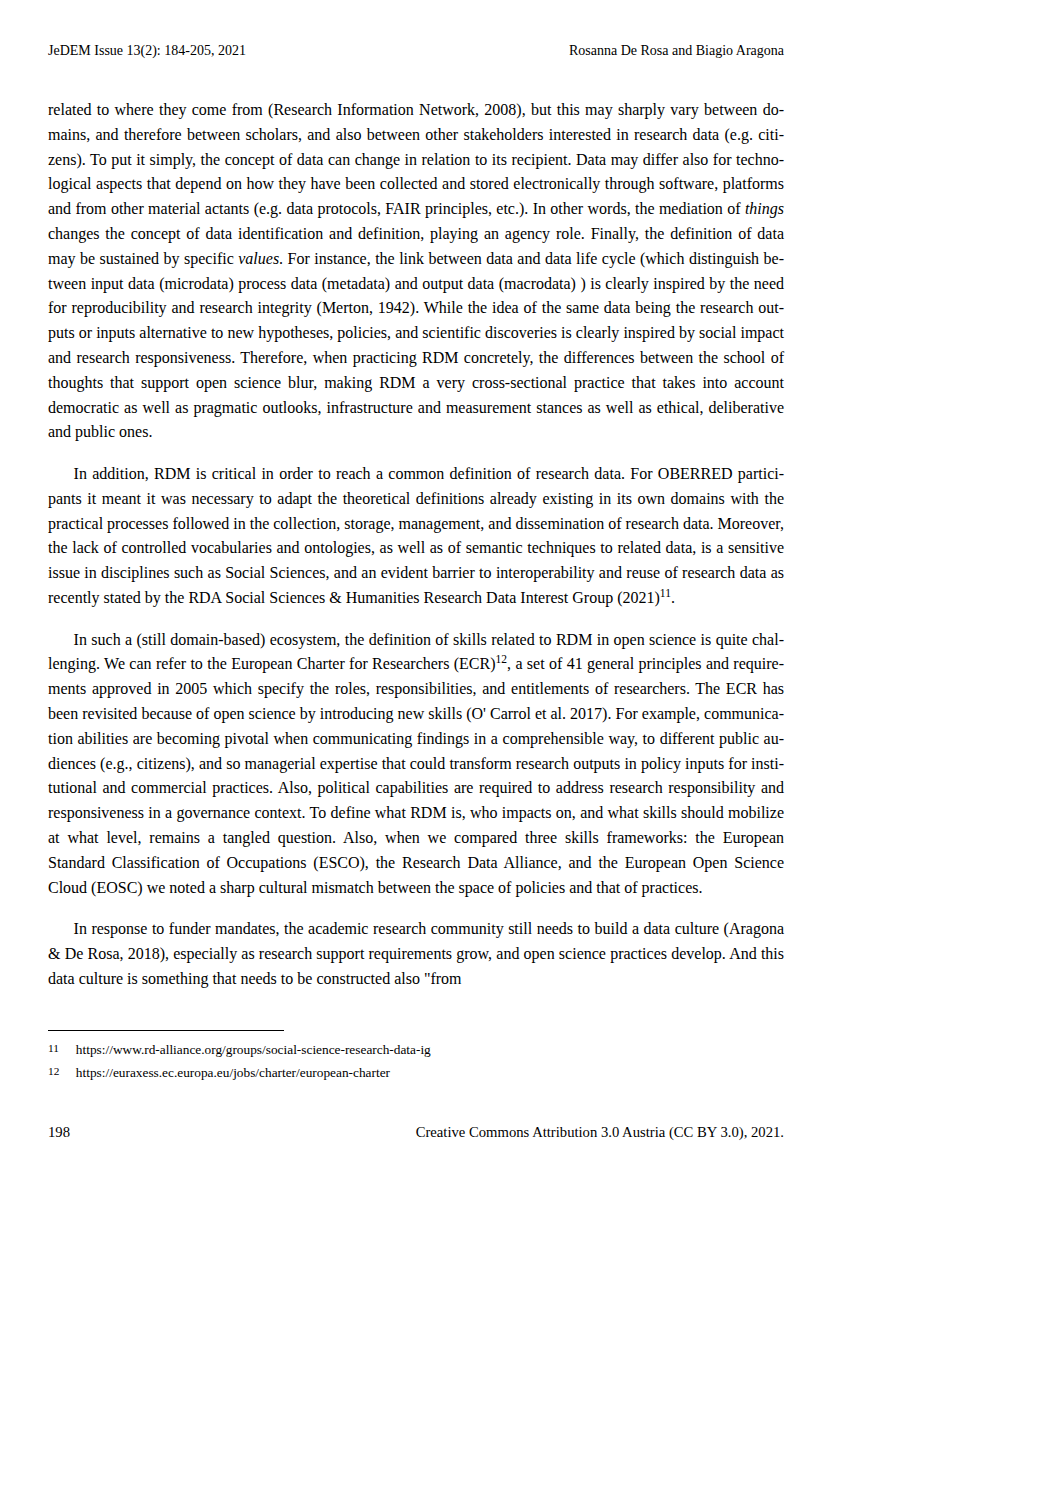JeDEM Issue 13(2): 184-205, 2021 Rosanna De Rosa and Biagio Aragona
related to where they come from (Research Information Network, 2008), but this may sharply vary between domains, and therefore between scholars, and also between other stakeholders interested in research data (e.g. citizens). To put it simply, the concept of data can change in relation to its recipient. Data may differ also for technological aspects that depend on how they have been collected and stored electronically through software, platforms and from other material actants (e.g. data protocols, FAIR principles, etc.). In other words, the mediation of things changes the concept of data identification and definition, playing an agency role. Finally, the definition of data may be sustained by specific values. For instance, the link between data and data life cycle (which distinguish between input data (microdata) process data (metadata) and output data (macrodata) ) is clearly inspired by the need for reproducibility and research integrity (Merton, 1942). While the idea of the same data being the research outputs or inputs alternative to new hypotheses, policies, and scientific discoveries is clearly inspired by social impact and research responsiveness. Therefore, when practicing RDM concretely, the differences between the school of thoughts that support open science blur, making RDM a very cross-sectional practice that takes into account democratic as well as pragmatic outlooks, infrastructure and measurement stances as well as ethical, deliberative and public ones.
In addition, RDM is critical in order to reach a common definition of research data. For OBERRED participants it meant it was necessary to adapt the theoretical definitions already existing in its own domains with the practical processes followed in the collection, storage, management, and dissemination of research data. Moreover, the lack of controlled vocabularies and ontologies, as well as of semantic techniques to related data, is a sensitive issue in disciplines such as Social Sciences, and an evident barrier to interoperability and reuse of research data as recently stated by the RDA Social Sciences & Humanities Research Data Interest Group (2021)11.
In such a (still domain-based) ecosystem, the definition of skills related to RDM in open science is quite challenging. We can refer to the European Charter for Researchers (ECR)12, a set of 41 general principles and requirements approved in 2005 which specify the roles, responsibilities, and entitlements of researchers. The ECR has been revisited because of open science by introducing new skills (O' Carrol et al. 2017). For example, communication abilities are becoming pivotal when communicating findings in a comprehensible way, to different public audiences (e.g., citizens), and so managerial expertise that could transform research outputs in policy inputs for institutional and commercial practices. Also, political capabilities are required to address research responsibility and responsiveness in a governance context. To define what RDM is, who impacts on, and what skills should mobilize at what level, remains a tangled question. Also, when we compared three skills frameworks: the European Standard Classification of Occupations (ESCO), the Research Data Alliance, and the European Open Science Cloud (EOSC) we noted a sharp cultural mismatch between the space of policies and that of practices.
In response to funder mandates, the academic research community still needs to build a data culture (Aragona & De Rosa, 2018), especially as research support requirements grow, and open science practices develop. And this data culture is something that needs to be constructed also "from
11 https://www.rd-alliance.org/groups/social-science-research-data-ig
12 https://euraxess.ec.europa.eu/jobs/charter/european-charter
198 Creative Commons Attribution 3.0 Austria (CC BY 3.0), 2021.